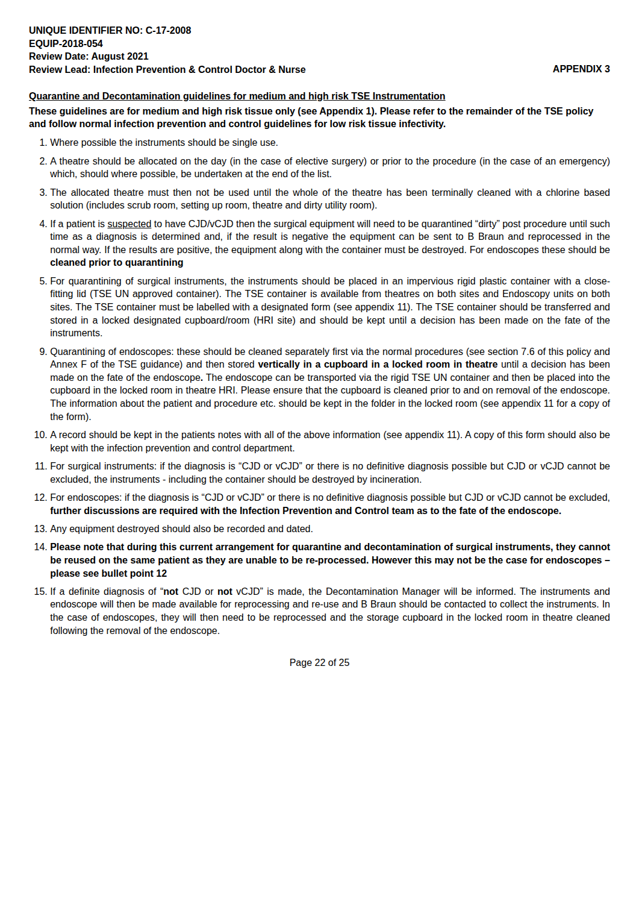UNIQUE IDENTIFIER NO: C-17-2008
EQUIP-2018-054
Review Date: August 2021
Review Lead: Infection Prevention & Control Doctor & Nurse
APPENDIX 3
Quarantine and Decontamination guidelines for medium and high risk TSE Instrumentation
These guidelines are for medium and high risk tissue only (see Appendix 1). Please refer to the remainder of the TSE policy and follow normal infection prevention and control guidelines for low risk tissue infectivity.
Where possible the instruments should be single use.
A theatre should be allocated on the day (in the case of elective surgery) or prior to the procedure (in the case of an emergency) which, should where possible, be undertaken at the end of the list.
The allocated theatre must then not be used until the whole of the theatre has been terminally cleaned with a chlorine based solution (includes scrub room, setting up room, theatre and dirty utility room).
If a patient is suspected to have CJD/vCJD then the surgical equipment will need to be quarantined “dirty” post procedure until such time as a diagnosis is determined and, if the result is negative the equipment can be sent to B Braun and reprocessed in the normal way. If the results are positive, the equipment along with the container must be destroyed. For endoscopes these should be cleaned prior to quarantining
For quarantining of surgical instruments, the instruments should be placed in an impervious rigid plastic container with a close-fitting lid (TSE UN approved container). The TSE container is available from theatres on both sites and Endoscopy units on both sites. The TSE container must be labelled with a designated form (see appendix 11). The TSE container should be transferred and stored in a locked designated cupboard/room (HRI site) and should be kept until a decision has been made on the fate of the instruments.
Quarantining of endoscopes: these should be cleaned separately first via the normal procedures (see section 7.6 of this policy and Annex F of the TSE guidance) and then stored vertically in a cupboard in a locked room in theatre until a decision has been made on the fate of the endoscope. The endoscope can be transported via the rigid TSE UN container and then be placed into the cupboard in the locked room in theatre HRI. Please ensure that the cupboard is cleaned prior to and on removal of the endoscope. The information about the patient and procedure etc. should be kept in the folder in the locked room (see appendix 11 for a copy of the form).
A record should be kept in the patients notes with all of the above information (see appendix 11). A copy of this form should also be kept with the infection prevention and control department.
For surgical instruments: if the diagnosis is “CJD or vCJD” or there is no definitive diagnosis possible but CJD or vCJD cannot be excluded, the instruments - including the container should be destroyed by incineration.
For endoscopes: if the diagnosis is “CJD or vCJD” or there is no definitive diagnosis possible but CJD or vCJD cannot be excluded, further discussions are required with the Infection Prevention and Control team as to the fate of the endoscope.
Any equipment destroyed should also be recorded and dated.
Please note that during this current arrangement for quarantine and decontamination of surgical instruments, they cannot be reused on the same patient as they are unable to be re-processed. However this may not be the case for endoscopes – please see bullet point 12
If a definite diagnosis of “not CJD or not vCJD” is made, the Decontamination Manager will be informed. The instruments and endoscope will then be made available for reprocessing and re-use and B Braun should be contacted to collect the instruments. In the case of endoscopes, they will then need to be reprocessed and the storage cupboard in the locked room in theatre cleaned following the removal of the endoscope.
Page 22 of 25